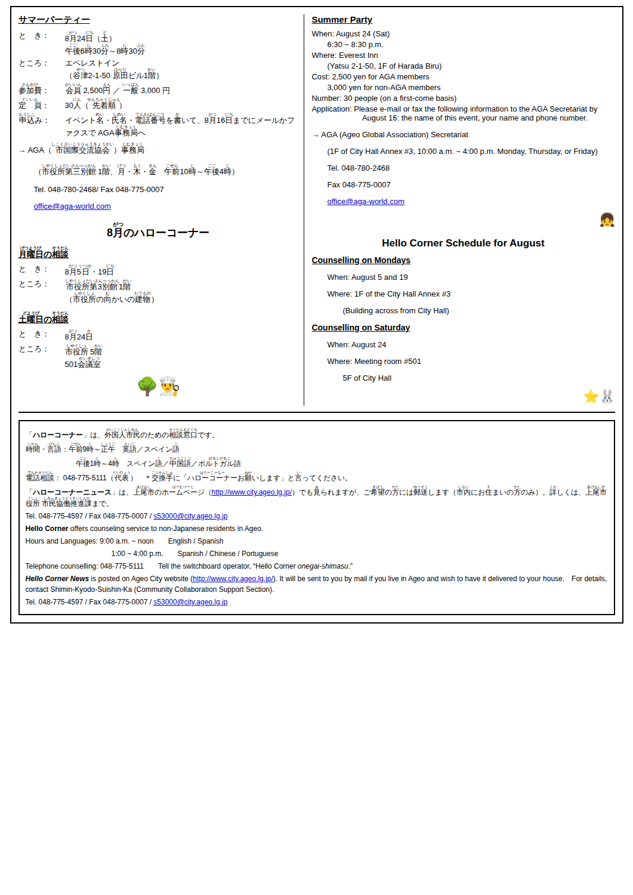サマーパーティー
と　き：
8月24日（土）
午後6時30分～8時30分
ところ：
エベレストイン
（谷津2-1-50 原田ビル1階）
参加費：
会員 2,500円 ／ 一般 3,000 円
定　員：
30人（先着順）
申込み：
イベント名・氏名・電話番号を書いて、8月16日までにメールかファクスで AGA事務局へ
→ AGA（市国際交流協会）事務局
（市役所第三別館 1階、月・木・金　午前10時～午後4時）
Tel. 048-780-2468/ Fax 048-775-0007
office@aga-world.com
8月のハローコーナー
月曜日の相談
と　き：
8月5日・19日
ところ：
市役所第3別館1階
（市役所の向かいの建物）
土曜日の相談
と　き：
8月24日
ところ：
市役所 5階
501会議室
🌳👨‍🍳
Summer Party
When: August 24 (Sat)
6:30 ~ 8:30 p.m.
Where: Everest Inn
(Yatsu 2-1-50, 1F of Harada Biru)
Cost: 2,500 yen for AGA members
3,000 yen for non-AGA members
Number: 30 people (on a first-come basis)
Application: Please e-mail or fax the following information to the AGA Secretariat by August 16: the name of this event, your name and phone number.
→ AGA (Ageo Global Association) Secretariat
(1F of City Hall Annex #3, 10:00 a.m. ~ 4:00 p.m. Monday, Thursday, or Friday)
Tel. 048-780-2468
Fax 048-775-0007
office@aga-world.com
👧
Hello Corner Schedule for August
Counselling on Mondays
When: August 5 and 19
Where: 1F of the City Hall Annex #3
(Building across from City Hall)
Counselling on Saturday
When: August 24
Where: Meeting room #501
5F of City Hall
⭐🐰
「ハローコーナー」は、外国人市民のための相談窓口です。
時間・言語：午前9時～正午　英語／スペイン語
午後1時～4時　スペイン語／中国語／ポルトガル語
電話相談： 048-775-5111（代表）　＊交換手に「ハローコーナーお願いします」と言ってください。
「ハローコーナーニュース」は、上尾市のホームページ（http://www.city.ageo.lg.jp/）でも見られますが、ご希望の方には郵送します（市内にお住まいの方のみ）。詳しくは、上尾市役所 市民協働推進課まで。
Tel. 048-775-4597 / Fax 048-775-0007 / s53000@city.ageo.lg.jp
Hello Corner offers counseling service to non-Japanese residents in Ageo.
Hours and Languages: 9:00 a.m. ~ noon　　English / Spanish
1:00 ~ 4:00 p.m.　　Spanish / Chinese / Portuguese
Telephone counselling: 048-775-5111　　Tell the switchboard operator, “Hello Corner onegai-shimasu.”
Hello Corner News is posted on Ageo City website (http://www.city.ageo.lg.jp/). It will be sent to you by mail if you live in Ageo and wish to have it delivered to your house.　For details, contact Shimin-Kyodo-Suishin-Ka (Community Collaboration Support Section).
Tel. 048-775-4597 / Fax 048-775-0007 / s53000@city.ageo.lg.jp